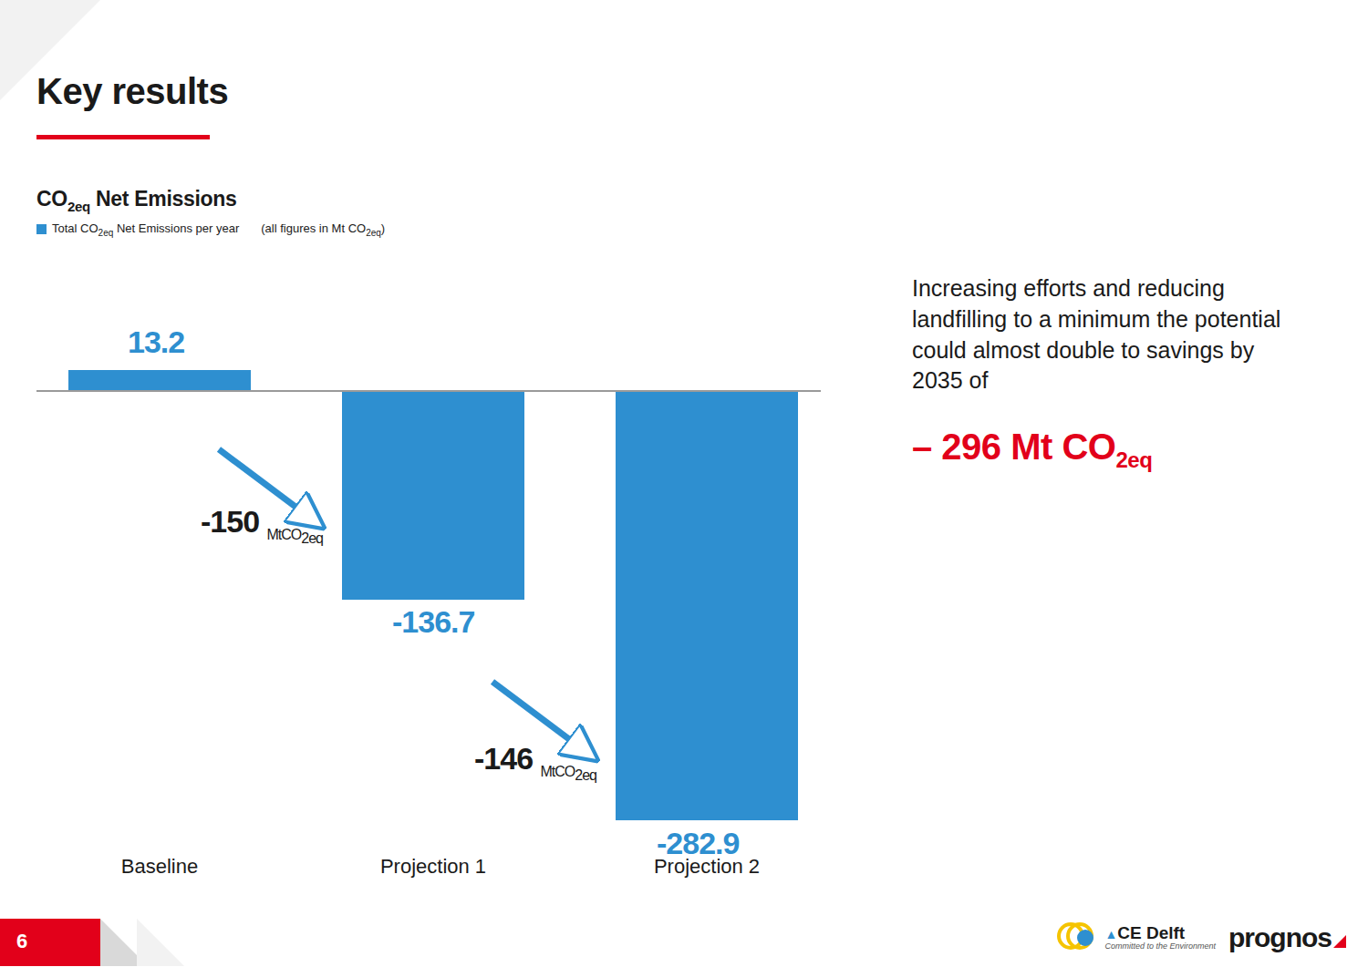Key results
CO2eq Net Emissions
Total CO2eq Net Emissions per year (all figures in Mt CO2eq)
13.2
-136.7
-282.9
-150 MtCO2eq
-146 MtCO2eq
Baseline Projection 1 Projection 2
Increasing efforts and reducing landfilling to a minimum the potential could almost double to savings by 2035 of
– 296 Mt CO2eq
6
▲CE Delft
Committed to the Environment
prognos